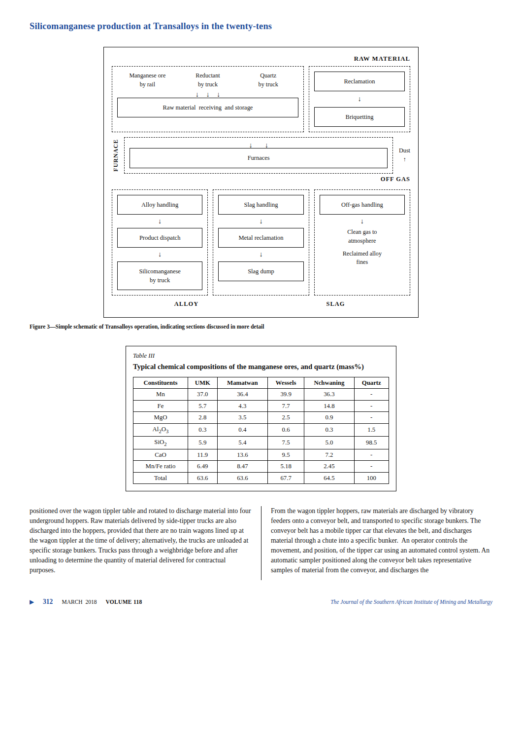Silicomanganese production at Transalloys in the twenty-tens
RAW MATERIAL
Manganese ore
by rail
Reductant
by truck
Quartz
by truck
↓ ↓ ↓
Raw material receiving and storage
Reclamation
↓
Briquetting
FURNACE
↓ ↓
Furnaces
Dust
↑
OFF GAS
Alloy handling
↓
Product dispatch
↓
Silicomanganese
by truck
Slag handling
↓
Metal reclamation
↓
Slag dump
Off-gas handling
↓
Clean gas to
atmosphere
Reclaimed alloy
fines
ALLOY
SLAG
Figure 3—Simple schematic of Transalloys operation, indicating sections discussed in more detail
Table III
Typical chemical compositions of the manganese ores, and quartz (mass%)
| Constituents | UMK | Mamatwan | Wessels | Nchwaning | Quartz |
| --- | --- | --- | --- | --- | --- |
| Mn | 37.0 | 36.4 | 39.9 | 36.3 | - |
| Fe | 5.7 | 4.3 | 7.7 | 14.8 | - |
| MgO | 2.8 | 3.5 | 2.5 | 0.9 | - |
| Al 2 O 3 | 0.3 | 0.4 | 0.6 | 0.3 | 1.5 |
| SiO 2 | 5.9 | 5.4 | 7.5 | 5.0 | 98.5 |
| CaO | 11.9 | 13.6 | 9.5 | 7.2 | - |
| Mn/Fe ratio | 6.49 | 8.47 | 5.18 | 2.45 | - |
| Total | 63.6 | 63.6 | 67.7 | 64.5 | 100 |
positioned over the wagon tippler table and rotated to discharge material into four underground hoppers. Raw materials delivered by side-tipper trucks are also discharged into the hoppers, provided that there are no train wagons lined up at the wagon tippler at the time of delivery; alternatively, the trucks are unloaded at specific storage bunkers. Trucks pass through a weighbridge before and after unloading to determine the quantity of material delivered for contractual purposes.
From the wagon tippler hoppers, raw materials are discharged by vibratory feeders onto a conveyor belt, and transported to specific storage bunkers. The conveyor belt has a mobile tipper car that elevates the belt, and discharges material through a chute into a specific bunker. An operator controls the movement, and position, of the tipper car using an automated control system. An automatic sampler positioned along the conveyor belt takes representative samples of material from the conveyor, and discharges the
▶ 312 MARCH 2018 VOLUME 118 The Journal of the Southern African Institute of Mining and Metallurgy